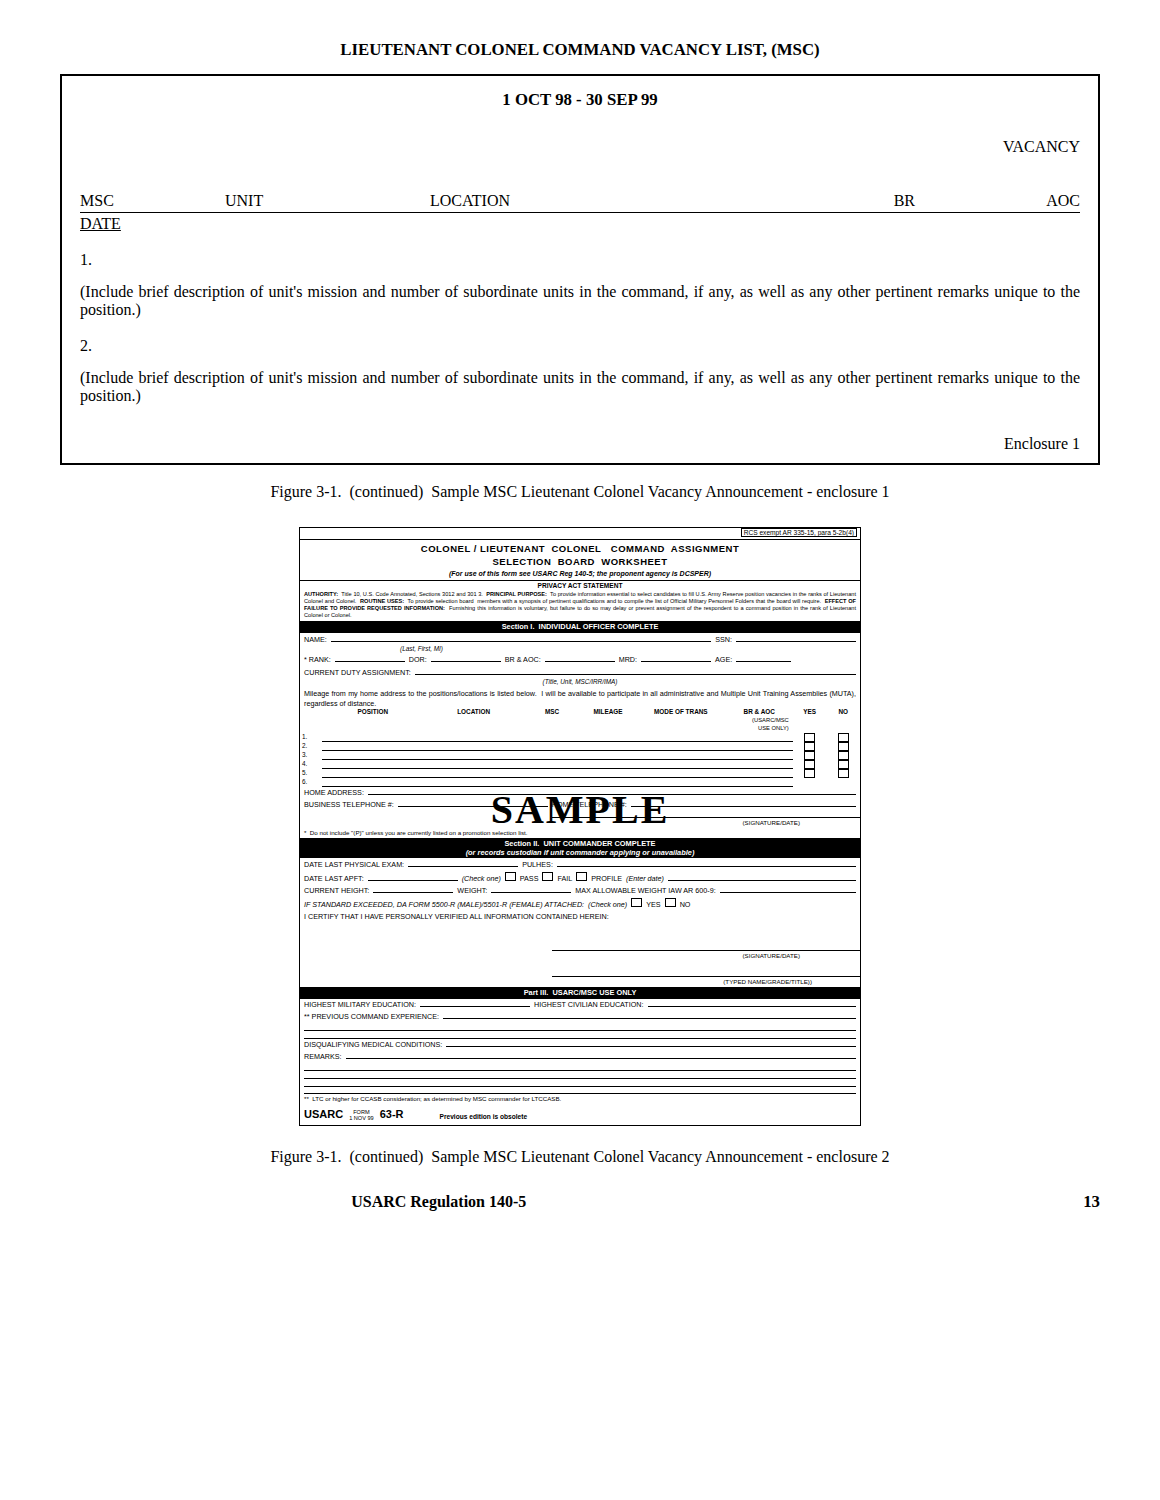LIEUTENANT COLONEL COMMAND VACANCY LIST, (MSC)
1 OCT 98 - 30 SEP 99
VACANCY
MSC UNIT LOCATION BR AOC
DATE
1.
(Include brief description of unit's mission and number of subordinate units in the command, if any, as well as any other pertinent remarks unique to the position.)
2.
(Include brief description of unit's mission and number of subordinate units in the command, if any, as well as any other pertinent remarks unique to the position.)
Enclosure 1
Figure 3-1. (continued) Sample MSC Lieutenant Colonel Vacancy Announcement - enclosure 1
SAMPLE
RCS exempt AR 335-15, para 5-2b(4)
COLONEL / LIEUTENANT COLONEL COMMAND ASSIGNMENT
SELECTION BOARD WORKSHEET
(For use of this form see USARC Reg 140-5; the proponent agency is DCSPER)
PRIVACY ACT STATEMENT
AUTHORITY: Title 10, U.S. Code Annotated, Sections 3012 and 301 3. PRINCIPAL PURPOSE: To provide information essential to select candidates to fill U.S. Army Reserve position vacancies in the ranks of Lieutenant Colonel and Colonel. ROUTINE USES: To provide selection board members with a synopsis of pertinent qualifications and to compile the list of Official Military Personnel Folders that the board will require. EFFECT OF FAILURE TO PROVIDE REQUESTED INFORMATION: Furnishing this information is voluntary, but failure to do so may delay or prevent assignment of the respondent to a command position in the rank of Lieutenant Colonel or Colonel.
Section I. INDIVIDUAL OFFICER COMPLETE
NAME: SSN:
(Last, First, MI)
* RANK: DOR: BR & AOC: MRD: AGE:
CURRENT DUTY ASSIGNMENT:
(Title, Unit, MSC/IRR/IMA)
Mileage from my home address to the positions/locations is listed below. I will be available to participate in all administrative and Multiple Unit Training Assemblies (MUTA), regardless of distance.
| | POSITION | LOCATION | MSC | MILEAGE | MODE OF TRANS | BR & AOC | YES | NO |
| --- | --- | --- | --- | --- | --- | --- | --- | --- |
| (USARC/MSC USE ONLY) | | |
| 1. | | | |
| 2. | | | |
| 3. | | | |
| 4. | | | |
| 5. | | | |
| 6. | | | |
HOME ADDRESS:
BUSINESS TELEPHONE #: HOME TELEPHONE #:
(SIGNATURE/DATE)
* Do not include "(P)" unless you are currently listed on a promotion selection list.
Section II. UNIT COMMANDER COMPLETE
(or records custodian if unit commander applying or unavailable)
DATE LAST PHYSICAL EXAM: PULHES:
DATE LAST APFT: (Check one) PASS FAIL PROFILE (Enter date)
CURRENT HEIGHT: WEIGHT: MAX ALLOWABLE WEIGHT IAW AR 600-9:
IF STANDARD EXCEEDED, DA FORM 5500-R (MALE)/5501-R (FEMALE) ATTACHED: (Check one) YES NO
I CERTIFY THAT I HAVE PERSONALLY VERIFIED ALL INFORMATION CONTAINED HEREIN:
(SIGNATURE/DATE)
(TYPED NAME/GRADE/TITLE))
Part III. USARC/MSC USE ONLY
HIGHEST MILITARY EDUCATION: HIGHEST CIVILIAN EDUCATION:
** PREVIOUS COMMAND EXPERIENCE:
DISQUALIFYING MEDICAL CONDITIONS:
REMARKS:
** LTC or higher for CCASB consideration; as determined by MSC commander for LTCCASB.
USARC FORM
1 NOV 99 63-R Previous edition is obsolete
Figure 3-1. (continued) Sample MSC Lieutenant Colonel Vacancy Announcement - enclosure 2
USARC Regulation 140-5 13